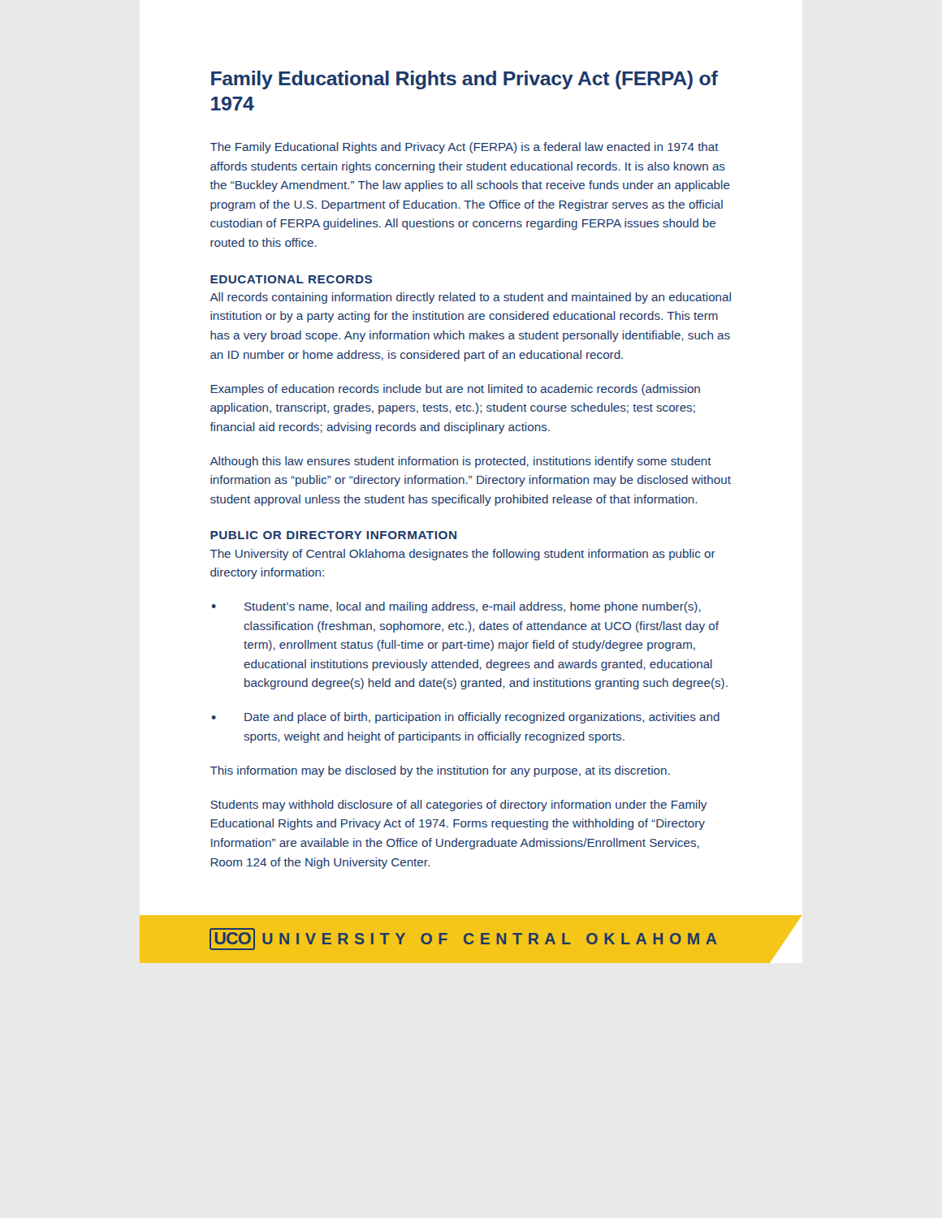Family Educational Rights and Privacy Act (FERPA) of 1974
The Family Educational Rights and Privacy Act (FERPA) is a federal law enacted in 1974 that affords students certain rights concerning their student educational records. It is also known as the “Buckley Amendment.” The law applies to all schools that receive funds under an applicable program of the U.S. Department of Education. The Office of the Registrar serves as the official custodian of FERPA guidelines. All questions or concerns regarding FERPA issues should be routed to this office.
Educational Records
All records containing information directly related to a student and maintained by an educational institution or by a party acting for the institution are considered educational records. This term has a very broad scope. Any information which makes a student personally identifiable, such as an ID number or home address, is considered part of an educational record.
Examples of education records include but are not limited to academic records (admission application, transcript, grades, papers, tests, etc.); student course schedules; test scores; financial aid records; advising records and disciplinary actions.
Although this law ensures student information is protected, institutions identify some student information as “public” or “directory information.” Directory information may be disclosed without student approval unless the student has specifically prohibited release of that information.
Public or Directory Information
The University of Central Oklahoma designates the following student information as public or directory information:
Student’s name, local and mailing address, e-mail address, home phone number(s), classification (freshman, sophomore, etc.), dates of attendance at UCO (first/last day of term), enrollment status (full-time or part-time) major field of study/degree program, educational institutions previously attended, degrees and awards granted, educational background degree(s) held and date(s) granted, and institutions granting such degree(s).
Date and place of birth, participation in officially recognized organizations, activities and sports, weight and height of participants in officially recognized sports.
This information may be disclosed by the institution for any purpose, at its discretion.
Students may withhold disclosure of all categories of directory information under the Family Educational Rights and Privacy Act of 1974. Forms requesting the withholding of “Directory Information” are available in the Office of Undergraduate Admissions/Enrollment Services, Room 124 of the Nigh University Center.
UCO UNIVERSITY OF CENTRAL OKLAHOMA